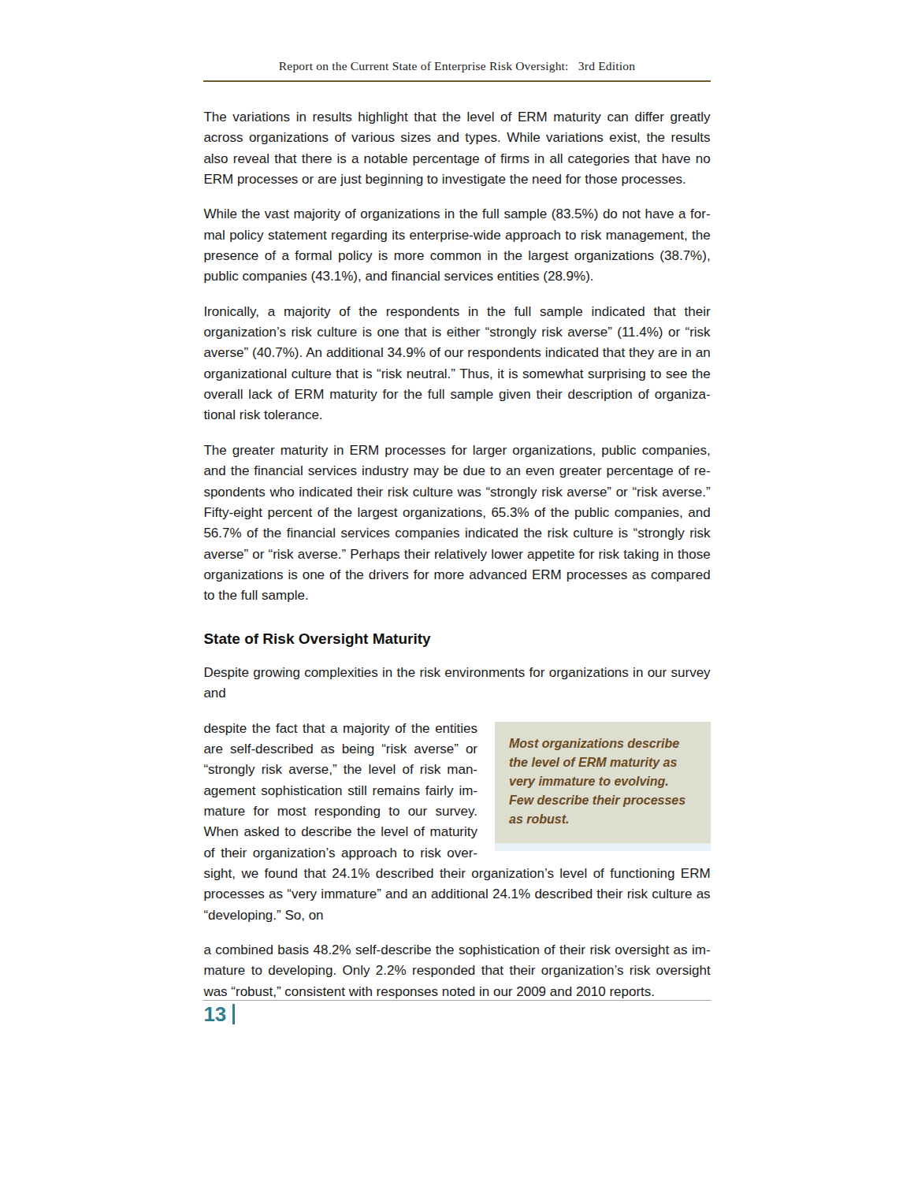Report on the Current State of Enterprise Risk Oversight: 3rd Edition
The variations in results highlight that the level of ERM maturity can differ greatly across organizations of various sizes and types. While variations exist, the results also reveal that there is a notable percentage of firms in all categories that have no ERM processes or are just beginning to investigate the need for those processes.
While the vast majority of organizations in the full sample (83.5%) do not have a formal policy statement regarding its enterprise-wide approach to risk management, the presence of a formal policy is more common in the largest organizations (38.7%), public companies (43.1%), and financial services entities (28.9%).
Ironically, a majority of the respondents in the full sample indicated that their organization’s risk culture is one that is either “strongly risk averse” (11.4%) or “risk averse” (40.7%). An additional 34.9% of our respondents indicated that they are in an organizational culture that is “risk neutral.” Thus, it is somewhat surprising to see the overall lack of ERM maturity for the full sample given their description of organizational risk tolerance.
The greater maturity in ERM processes for larger organizations, public companies, and the financial services industry may be due to an even greater percentage of respondents who indicated their risk culture was “strongly risk averse” or “risk averse.” Fifty-eight percent of the largest organizations, 65.3% of the public companies, and 56.7% of the financial services companies indicated the risk culture is “strongly risk averse” or “risk averse.” Perhaps their relatively lower appetite for risk taking in those organizations is one of the drivers for more advanced ERM processes as compared to the full sample.
State of Risk Oversight Maturity
Despite growing complexities in the risk environments for organizations in our survey and
Most organizations describe the level of ERM maturity as very immature to evolving. Few describe their processes as robust.
despite the fact that a majority of the entities are self-described as being “risk averse” or “strongly risk averse,” the level of risk management sophistication still remains fairly immature for most responding to our survey. When asked to describe the level of maturity of their organization’s approach to risk oversight, we found that 24.1% described their organization’s level of functioning ERM processes as “very immature” and an additional 24.1% described their risk culture as “developing.” So, on
a combined basis 48.2% self-describe the sophistication of their risk oversight as immature to developing. Only 2.2% responded that their organization’s risk oversight was “robust,” consistent with responses noted in our 2009 and 2010 reports.
13